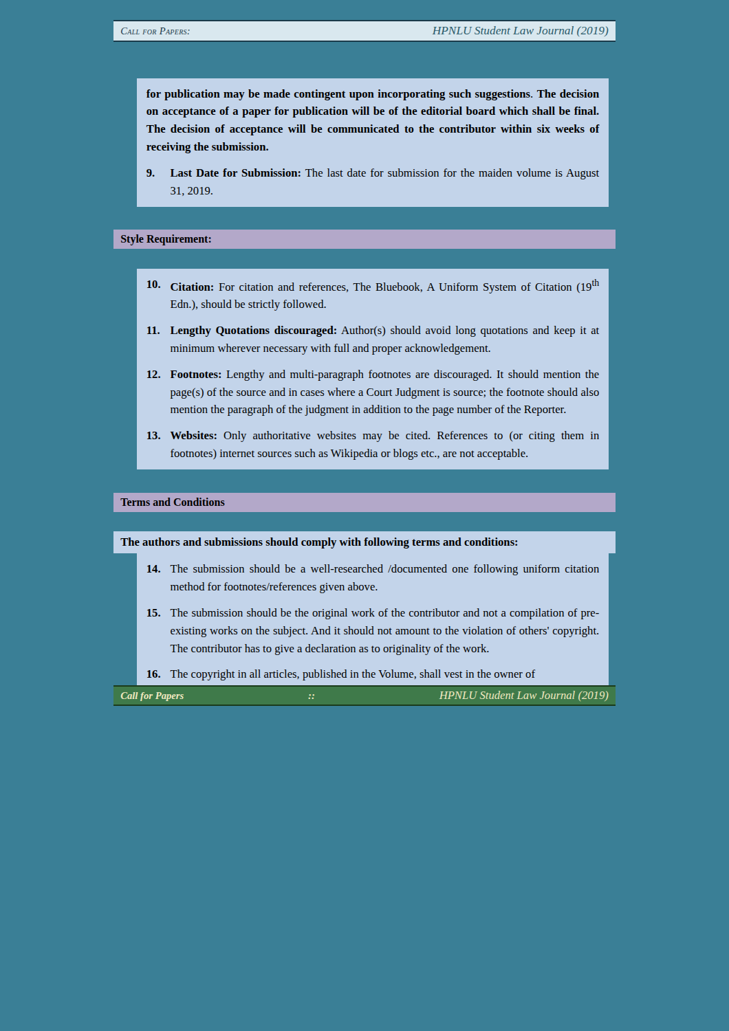Call for Papers: HPNLU Student Law Journal (2019)
for publication may be made contingent upon incorporating such suggestions. The decision on acceptance of a paper for publication will be of the editorial board which shall be final. The decision of acceptance will be communicated to the contributor within six weeks of receiving the submission.
9. Last Date for Submission: The last date for submission for the maiden volume is August 31, 2019.
Style Requirement:
10. Citation: For citation and references, The Bluebook, A Uniform System of Citation (19th Edn.), should be strictly followed.
11. Lengthy Quotations discouraged: Author(s) should avoid long quotations and keep it at minimum wherever necessary with full and proper acknowledgement.
12. Footnotes: Lengthy and multi-paragraph footnotes are discouraged. It should mention the page(s) of the source and in cases where a Court Judgment is source; the footnote should also mention the paragraph of the judgment in addition to the page number of the Reporter.
13. Websites: Only authoritative websites may be cited. References to (or citing them in footnotes) internet sources such as Wikipedia or blogs etc., are not acceptable.
Terms and Conditions
The authors and submissions should comply with following terms and conditions:
14. The submission should be a well-researched /documented one following uniform citation method for footnotes/references given above.
15. The submission should be the original work of the contributor and not a compilation of pre-existing works on the subject. And it should not amount to the violation of others' copyright. The contributor has to give a declaration as to originality of the work.
16. The copyright in all articles, published in the Volume, shall vest in the owner of
Call for Papers :: HPNLU Student Law Journal (2019)